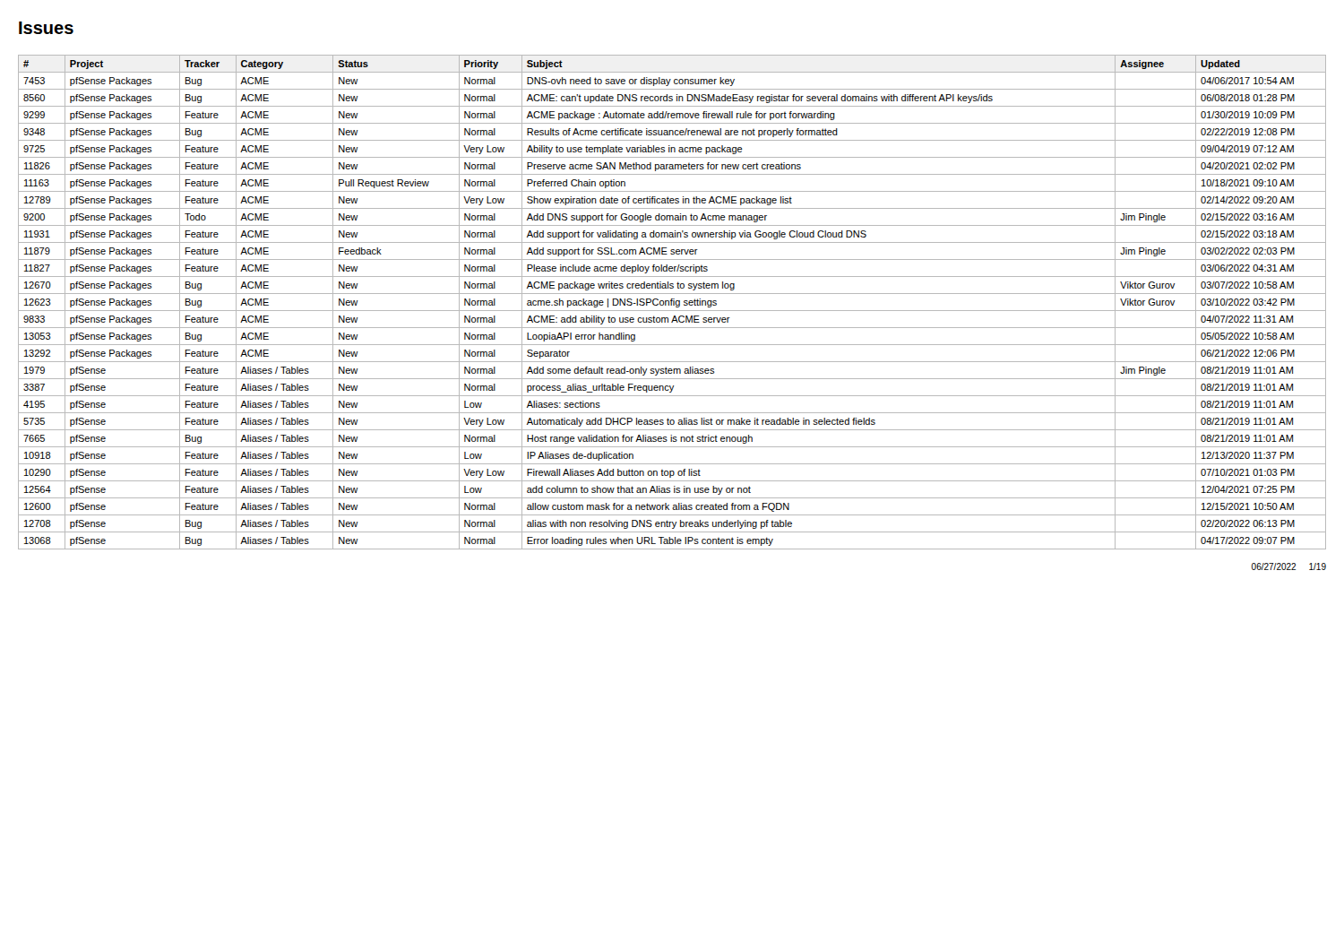Issues
| # | Project | Tracker | Category | Status | Priority | Subject | Assignee | Updated |
| --- | --- | --- | --- | --- | --- | --- | --- | --- |
| 7453 | pfSense Packages | Bug | ACME | New | Normal | DNS-ovh need to save or display consumer key | | 04/06/2017 10:54 AM |
| 8560 | pfSense Packages | Bug | ACME | New | Normal | ACME: can't update DNS records in DNSMadeEasy registar for several domains with different API keys/ids | | 06/08/2018 01:28 PM |
| 9299 | pfSense Packages | Feature | ACME | New | Normal | ACME package : Automate add/remove firewall rule for port forwarding | | 01/30/2019 10:09 PM |
| 9348 | pfSense Packages | Bug | ACME | New | Normal | Results of Acme certificate issuance/renewal are not properly formatted | | 02/22/2019 12:08 PM |
| 9725 | pfSense Packages | Feature | ACME | New | Very Low | Ability to use template variables in acme package | | 09/04/2019 07:12 AM |
| 11826 | pfSense Packages | Feature | ACME | New | Normal | Preserve acme SAN Method parameters for new cert creations | | 04/20/2021 02:02 PM |
| 11163 | pfSense Packages | Feature | ACME | Pull Request Review | Normal | Preferred Chain option | | 10/18/2021 09:10 AM |
| 12789 | pfSense Packages | Feature | ACME | New | Very Low | Show expiration date of certificates in the ACME package list | | 02/14/2022 09:20 AM |
| 9200 | pfSense Packages | Todo | ACME | New | Normal | Add DNS support for Google domain to Acme manager | Jim Pingle | 02/15/2022 03:16 AM |
| 11931 | pfSense Packages | Feature | ACME | New | Normal | Add support for validating a domain's ownership via Google Cloud Cloud DNS | | 02/15/2022 03:18 AM |
| 11879 | pfSense Packages | Feature | ACME | Feedback | Normal | Add support for SSL.com ACME server | Jim Pingle | 03/02/2022 02:03 PM |
| 11827 | pfSense Packages | Feature | ACME | New | Normal | Please include acme deploy folder/scripts | | 03/06/2022 04:31 AM |
| 12670 | pfSense Packages | Bug | ACME | New | Normal | ACME package writes credentials to system log | Viktor Gurov | 03/07/2022 10:58 AM |
| 12623 | pfSense Packages | Bug | ACME | New | Normal | acme.sh package / DNS-ISPConfig settings | Viktor Gurov | 03/10/2022 03:42 PM |
| 9833 | pfSense Packages | Feature | ACME | New | Normal | ACME: add ability to use custom ACME server | | 04/07/2022 11:31 AM |
| 13053 | pfSense Packages | Bug | ACME | New | Normal | LoopiaAPI error handling | | 05/05/2022 10:58 AM |
| 13292 | pfSense Packages | Feature | ACME | New | Normal | Separator | | 06/21/2022 12:06 PM |
| 1979 | pfSense | Feature | Aliases / Tables | New | Normal | Add some default read-only system aliases | Jim Pingle | 08/21/2019 11:01 AM |
| 3387 | pfSense | Feature | Aliases / Tables | New | Normal | process_alias_urltable Frequency | | 08/21/2019 11:01 AM |
| 4195 | pfSense | Feature | Aliases / Tables | New | Low | Aliases: sections | | 08/21/2019 11:01 AM |
| 5735 | pfSense | Feature | Aliases / Tables | New | Very Low | Automaticaly add DHCP leases to alias list or make it readable in selected fields | | 08/21/2019 11:01 AM |
| 7665 | pfSense | Bug | Aliases / Tables | New | Normal | Host range validation for Aliases is not strict enough | | 08/21/2019 11:01 AM |
| 10918 | pfSense | Feature | Aliases / Tables | New | Low | IP Aliases de-duplication | | 12/13/2020 11:37 PM |
| 10290 | pfSense | Feature | Aliases / Tables | New | Very Low | Firewall Aliases Add button on top of list | | 07/10/2021 01:03 PM |
| 12564 | pfSense | Feature | Aliases / Tables | New | Low | add column to show that an Alias is in use by or not | | 12/04/2021 07:25 PM |
| 12600 | pfSense | Feature | Aliases / Tables | New | Normal | allow custom mask for a network alias created from a FQDN | | 12/15/2021 10:50 AM |
| 12708 | pfSense | Bug | Aliases / Tables | New | Normal | alias with non resolving DNS entry breaks underlying pf table | | 02/20/2022 06:13 PM |
| 13068 | pfSense | Bug | Aliases / Tables | New | Normal | Error loading rules when URL Table IPs content is empty | | 04/17/2022 09:07 PM |
06/27/2022 1/19